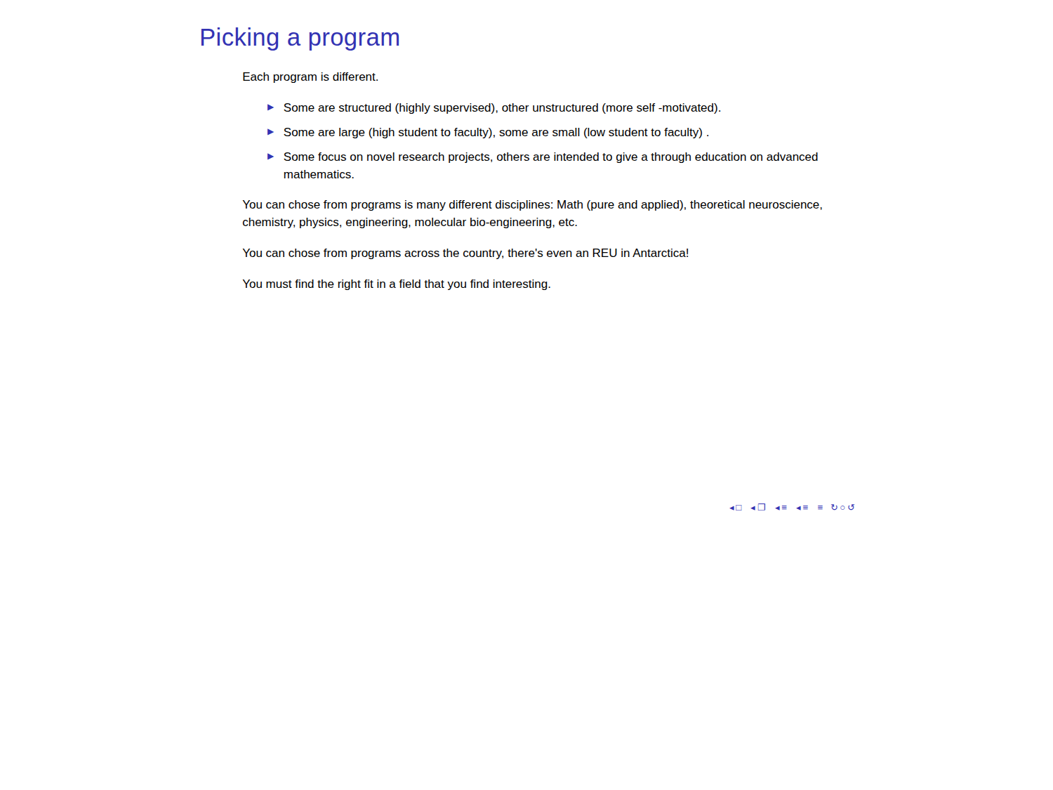Picking a program
Each program is different.
Some are structured (highly supervised), other unstructured (more self -motivated).
Some are large (high student to faculty), some are small (low student to faculty) .
Some focus on novel research projects, others are intended to give a through education on advanced mathematics.
You can chose from programs is many different disciplines: Math (pure and applied), theoretical neuroscience, chemistry, physics, engineering, molecular bio-engineering, etc.
You can chose from programs across the country, there's even an REU in Antarctica!
You must find the right fit in a field that you find interesting.
◂□ ◂❐ ◂≡ ◂≡ ≡ ↻○↺